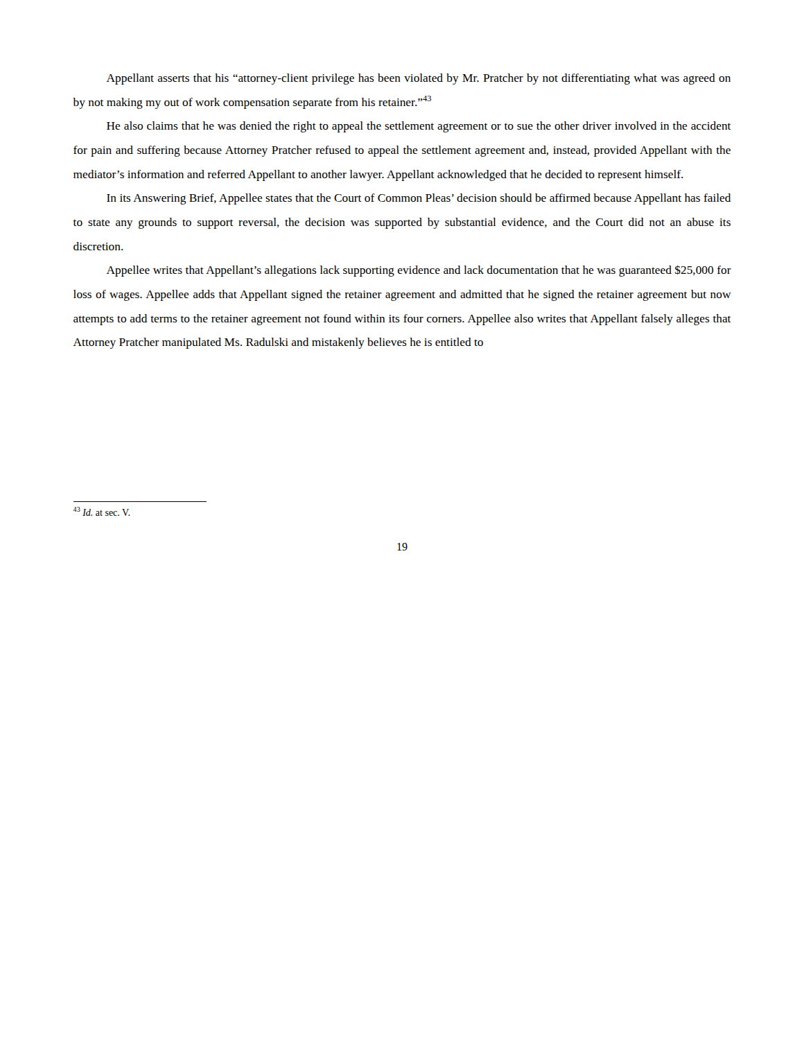Appellant asserts that his “attorney-client privilege has been violated by Mr. Pratcher by not differentiating what was agreed on by not making my out of work compensation separate from his retainer.”43
He also claims that he was denied the right to appeal the settlement agreement or to sue the other driver involved in the accident for pain and suffering because Attorney Pratcher refused to appeal the settlement agreement and, instead, provided Appellant with the mediator’s information and referred Appellant to another lawyer. Appellant acknowledged that he decided to represent himself.
In its Answering Brief, Appellee states that the Court of Common Pleas’ decision should be affirmed because Appellant has failed to state any grounds to support reversal, the decision was supported by substantial evidence, and the Court did not an abuse its discretion.
Appellee writes that Appellant’s allegations lack supporting evidence and lack documentation that he was guaranteed $25,000 for loss of wages. Appellee adds that Appellant signed the retainer agreement and admitted that he signed the retainer agreement but now attempts to add terms to the retainer agreement not found within its four corners. Appellee also writes that Appellant falsely alleges that Attorney Pratcher manipulated Ms. Radulski and mistakenly believes he is entitled to
43 Id. at sec. V.
19